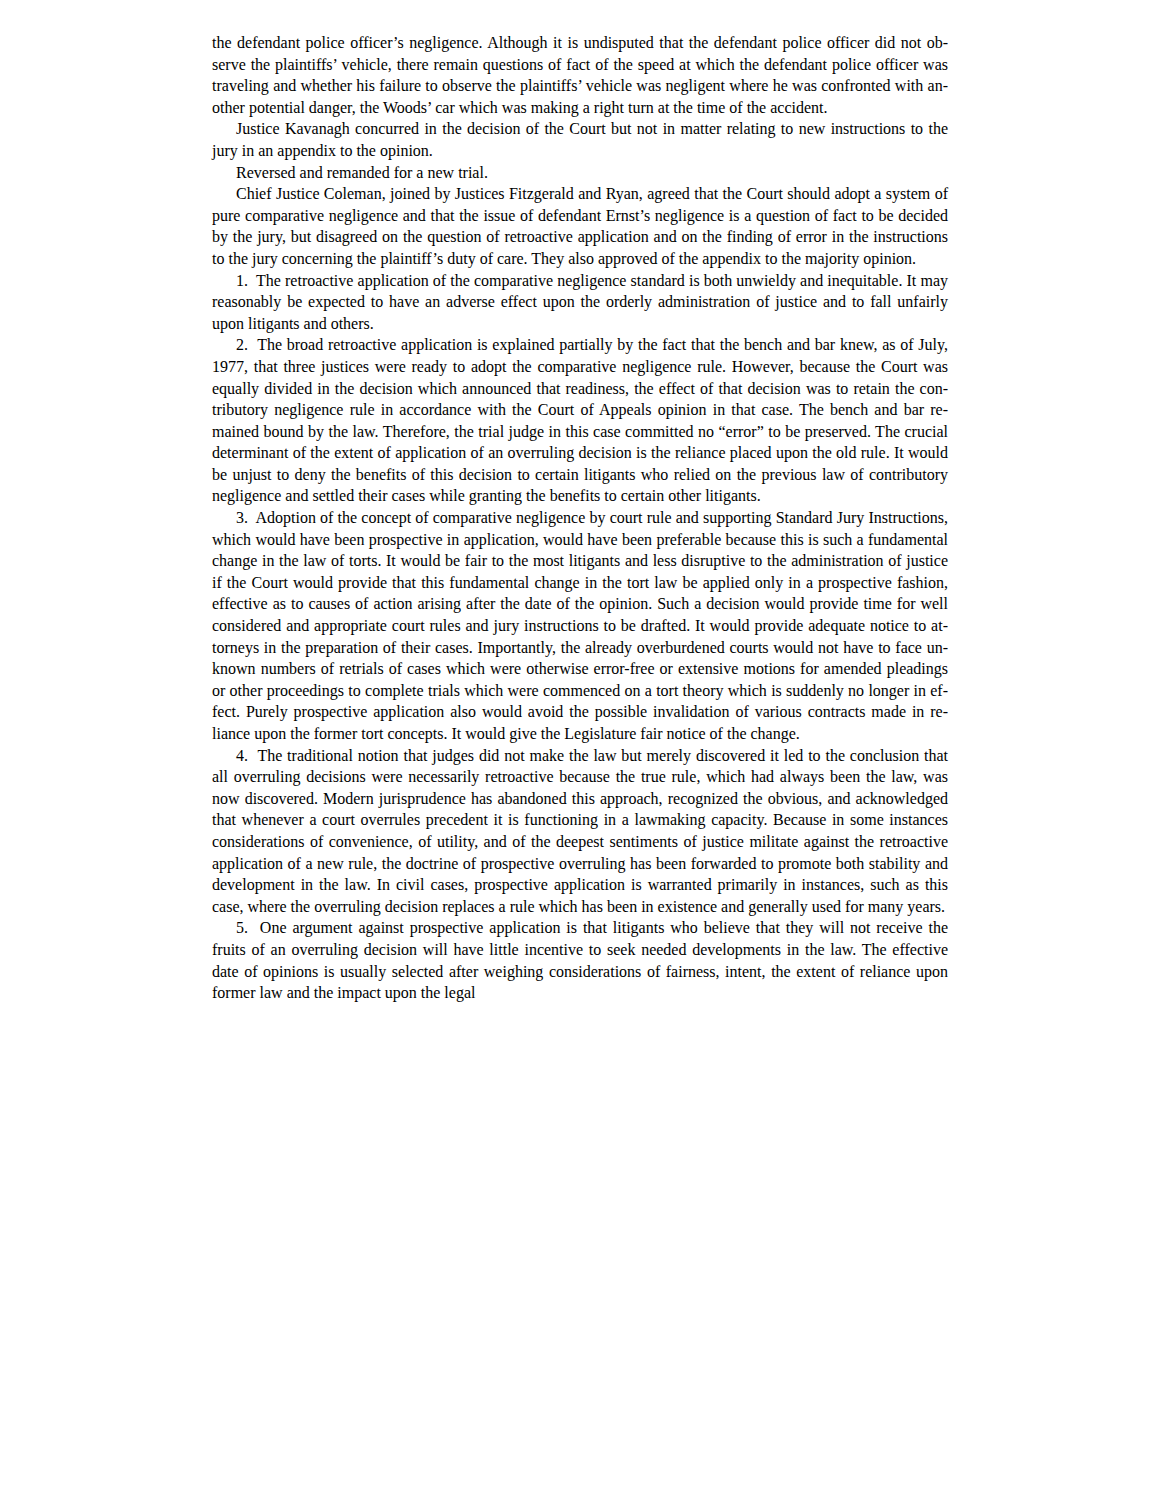the defendant police officer’s negligence. Although it is undisputed that the defendant police officer did not observe the plaintiffs’ vehicle, there remain questions of fact of the speed at which the defendant police officer was traveling and whether his failure to observe the plaintiffs’ vehicle was negligent where he was confronted with another potential danger, the Woods’ car which was making a right turn at the time of the accident.
Justice Kavanagh concurred in the decision of the Court but not in matter relating to new instructions to the jury in an appendix to the opinion.
Reversed and remanded for a new trial.
Chief Justice Coleman, joined by Justices Fitzgerald and Ryan, agreed that the Court should adopt a system of pure comparative negligence and that the issue of defendant Ernst’s negligence is a question of fact to be decided by the jury, but disagreed on the question of retroactive application and on the finding of error in the instructions to the jury concerning the plaintiff’s duty of care. They also approved of the appendix to the majority opinion.
1. The retroactive application of the comparative negligence standard is both unwieldy and inequitable. It may reasonably be expected to have an adverse effect upon the orderly administration of justice and to fall unfairly upon litigants and others.
2. The broad retroactive application is explained partially by the fact that the bench and bar knew, as of July, 1977, that three justices were ready to adopt the comparative negligence rule. However, because the Court was equally divided in the decision which announced that readiness, the effect of that decision was to retain the contributory negligence rule in accordance with the Court of Appeals opinion in that case. The bench and bar remained bound by the law. Therefore, the trial judge in this case committed no “error” to be preserved. The crucial determinant of the extent of application of an overruling decision is the reliance placed upon the old rule. It would be unjust to deny the benefits of this decision to certain litigants who relied on the previous law of contributory negligence and settled their cases while granting the benefits to certain other litigants.
3. Adoption of the concept of comparative negligence by court rule and supporting Standard Jury Instructions, which would have been prospective in application, would have been preferable because this is such a fundamental change in the law of torts. It would be fair to the most litigants and less disruptive to the administration of justice if the Court would provide that this fundamental change in the tort law be applied only in a prospective fashion, effective as to causes of action arising after the date of the opinion. Such a decision would provide time for well considered and appropriate court rules and jury instructions to be drafted. It would provide adequate notice to attorneys in the preparation of their cases. Importantly, the already overburdened courts would not have to face unknown numbers of retrials of cases which were otherwise error-free or extensive motions for amended pleadings or other proceedings to complete trials which were commenced on a tort theory which is suddenly no longer in effect. Purely prospective application also would avoid the possible invalidation of various contracts made in reliance upon the former tort concepts. It would give the Legislature fair notice of the change.
4. The traditional notion that judges did not make the law but merely discovered it led to the conclusion that all overruling decisions were necessarily retroactive because the true rule, which had always been the law, was now discovered. Modern jurisprudence has abandoned this approach, recognized the obvious, and acknowledged that whenever a court overrules precedent it is functioning in a lawmaking capacity. Because in some instances considerations of convenience, of utility, and of the deepest sentiments of justice militate against the retroactive application of a new rule, the doctrine of prospective overruling has been forwarded to promote both stability and development in the law. In civil cases, prospective application is warranted primarily in instances, such as this case, where the overruling decision replaces a rule which has been in existence and generally used for many years.
5. One argument against prospective application is that litigants who believe that they will not receive the fruits of an overruling decision will have little incentive to seek needed developments in the law. The effective date of opinions is usually selected after weighing considerations of fairness, intent, the extent of reliance upon former law and the impact upon the legal